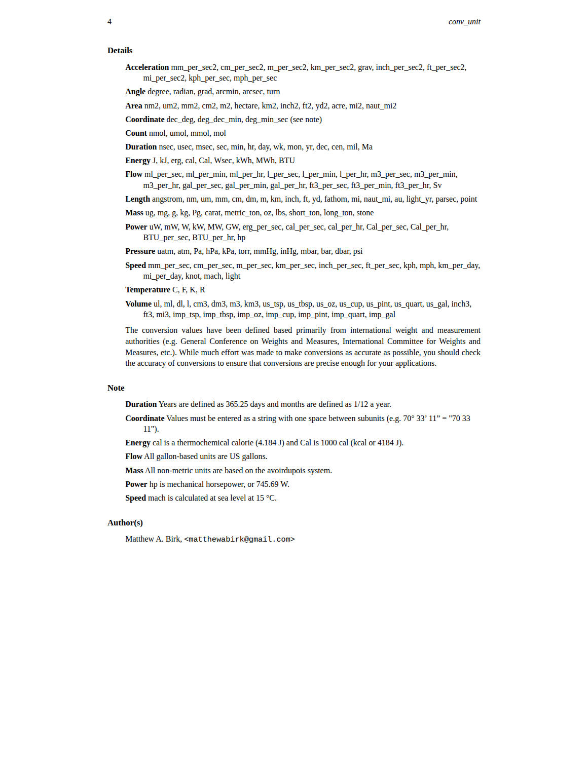4 conv_unit
Details
Acceleration mm_per_sec2, cm_per_sec2, m_per_sec2, km_per_sec2, grav, inch_per_sec2, ft_per_sec2, mi_per_sec2, kph_per_sec, mph_per_sec
Angle degree, radian, grad, arcmin, arcsec, turn
Area nm2, um2, mm2, cm2, m2, hectare, km2, inch2, ft2, yd2, acre, mi2, naut_mi2
Coordinate dec_deg, deg_dec_min, deg_min_sec (see note)
Count nmol, umol, mmol, mol
Duration nsec, usec, msec, sec, min, hr, day, wk, mon, yr, dec, cen, mil, Ma
Energy J, kJ, erg, cal, Cal, Wsec, kWh, MWh, BTU
Flow ml_per_sec, ml_per_min, ml_per_hr, l_per_sec, l_per_min, l_per_hr, m3_per_sec, m3_per_min, m3_per_hr, gal_per_sec, gal_per_min, gal_per_hr, ft3_per_sec, ft3_per_min, ft3_per_hr, Sv
Length angstrom, nm, um, mm, cm, dm, m, km, inch, ft, yd, fathom, mi, naut_mi, au, light_yr, parsec, point
Mass ug, mg, g, kg, Pg, carat, metric_ton, oz, lbs, short_ton, long_ton, stone
Power uW, mW, W, kW, MW, GW, erg_per_sec, cal_per_sec, cal_per_hr, Cal_per_sec, Cal_per_hr, BTU_per_sec, BTU_per_hr, hp
Pressure uatm, atm, Pa, hPa, kPa, torr, mmHg, inHg, mbar, bar, dbar, psi
Speed mm_per_sec, cm_per_sec, m_per_sec, km_per_sec, inch_per_sec, ft_per_sec, kph, mph, km_per_day, mi_per_day, knot, mach, light
Temperature C, F, K, R
Volume ul, ml, dl, l, cm3, dm3, m3, km3, us_tsp, us_tbsp, us_oz, us_cup, us_pint, us_quart, us_gal, inch3, ft3, mi3, imp_tsp, imp_tbsp, imp_oz, imp_cup, imp_pint, imp_quart, imp_gal
The conversion values have been defined based primarily from international weight and measurement authorities (e.g. General Conference on Weights and Measures, International Committee for Weights and Measures, etc.). While much effort was made to make conversions as accurate as possible, you should check the accuracy of conversions to ensure that conversions are precise enough for your applications.
Note
Duration Years are defined as 365.25 days and months are defined as 1/12 a year.
Coordinate Values must be entered as a string with one space between subunits (e.g. 70° 33’ 11” = "70 33 11").
Energy cal is a thermochemical calorie (4.184 J) and Cal is 1000 cal (kcal or 4184 J).
Flow All gallon-based units are US gallons.
Mass All non-metric units are based on the avoirdupois system.
Power hp is mechanical horsepower, or 745.69 W.
Speed mach is calculated at sea level at 15 °C.
Author(s)
Matthew A. Birk, <matthewabirk@gmail.com>